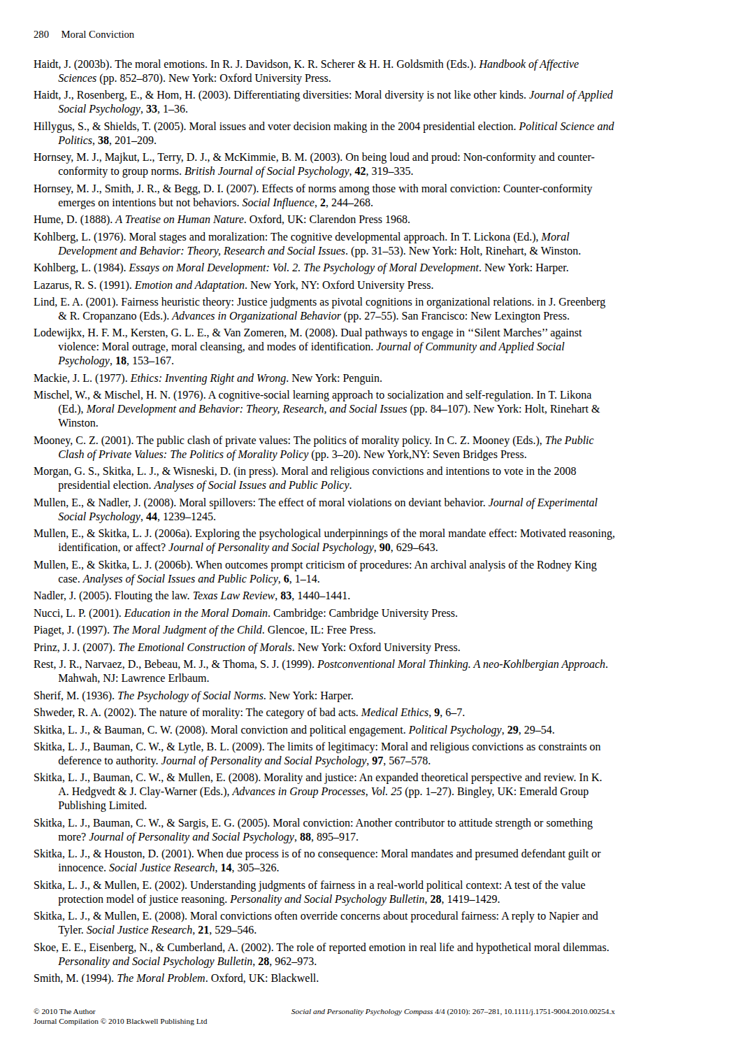280 Moral Conviction
Haidt, J. (2003b). The moral emotions. In R. J. Davidson, K. R. Scherer & H. H. Goldsmith (Eds.). Handbook of Affective Sciences (pp. 852–870). New York: Oxford University Press.
Haidt, J., Rosenberg, E., & Hom, H. (2003). Differentiating diversities: Moral diversity is not like other kinds. Journal of Applied Social Psychology, 33, 1–36.
Hillygus, S., & Shields, T. (2005). Moral issues and voter decision making in the 2004 presidential election. Political Science and Politics, 38, 201–209.
Hornsey, M. J., Majkut, L., Terry, D. J., & McKimmie, B. M. (2003). On being loud and proud: Non-conformity and counter-conformity to group norms. British Journal of Social Psychology, 42, 319–335.
Hornsey, M. J., Smith, J. R., & Begg, D. I. (2007). Effects of norms among those with moral conviction: Counter-conformity emerges on intentions but not behaviors. Social Influence, 2, 244–268.
Hume, D. (1888). A Treatise on Human Nature. Oxford, UK: Clarendon Press 1968.
Kohlberg, L. (1976). Moral stages and moralization: The cognitive developmental approach. In T. Lickona (Ed.), Moral Development and Behavior: Theory, Research and Social Issues. (pp. 31–53). New York: Holt, Rinehart, & Winston.
Kohlberg, L. (1984). Essays on Moral Development: Vol. 2. The Psychology of Moral Development. New York: Harper.
Lazarus, R. S. (1991). Emotion and Adaptation. New York, NY: Oxford University Press.
Lind, E. A. (2001). Fairness heuristic theory: Justice judgments as pivotal cognitions in organizational relations. in J. Greenberg & R. Cropanzano (Eds.). Advances in Organizational Behavior (pp. 27–55). San Francisco: New Lexington Press.
Lodewijkx, H. F. M., Kersten, G. L. E., & Van Zomeren, M. (2008). Dual pathways to engage in ‘‘Silent Marches’’ against violence: Moral outrage, moral cleansing, and modes of identification. Journal of Community and Applied Social Psychology, 18, 153–167.
Mackie, J. L. (1977). Ethics: Inventing Right and Wrong. New York: Penguin.
Mischel, W., & Mischel, H. N. (1976). A cognitive-social learning approach to socialization and self-regulation. In T. Likona (Ed.), Moral Development and Behavior: Theory, Research, and Social Issues (pp. 84–107). New York: Holt, Rinehart & Winston.
Mooney, C. Z. (2001). The public clash of private values: The politics of morality policy. In C. Z. Mooney (Eds.), The Public Clash of Private Values: The Politics of Morality Policy (pp. 3–20). New York,NY: Seven Bridges Press.
Morgan, G. S., Skitka, L. J., & Wisneski, D. (in press). Moral and religious convictions and intentions to vote in the 2008 presidential election. Analyses of Social Issues and Public Policy.
Mullen, E., & Nadler, J. (2008). Moral spillovers: The effect of moral violations on deviant behavior. Journal of Experimental Social Psychology, 44, 1239–1245.
Mullen, E., & Skitka, L. J. (2006a). Exploring the psychological underpinnings of the moral mandate effect: Motivated reasoning, identification, or affect? Journal of Personality and Social Psychology, 90, 629–643.
Mullen, E., & Skitka, L. J. (2006b). When outcomes prompt criticism of procedures: An archival analysis of the Rodney King case. Analyses of Social Issues and Public Policy, 6, 1–14.
Nadler, J. (2005). Flouting the law. Texas Law Review, 83, 1440–1441.
Nucci, L. P. (2001). Education in the Moral Domain. Cambridge: Cambridge University Press.
Piaget, J. (1997). The Moral Judgment of the Child. Glencoe, IL: Free Press.
Prinz, J. J. (2007). The Emotional Construction of Morals. New York: Oxford University Press.
Rest, J. R., Narvaez, D., Bebeau, M. J., & Thoma, S. J. (1999). Postconventional Moral Thinking. A neo-Kohlbergian Approach. Mahwah, NJ: Lawrence Erlbaum.
Sherif, M. (1936). The Psychology of Social Norms. New York: Harper.
Shweder, R. A. (2002). The nature of morality: The category of bad acts. Medical Ethics, 9, 6–7.
Skitka, L. J., & Bauman, C. W. (2008). Moral conviction and political engagement. Political Psychology, 29, 29–54.
Skitka, L. J., Bauman, C. W., & Lytle, B. L. (2009). The limits of legitimacy: Moral and religious convictions as constraints on deference to authority. Journal of Personality and Social Psychology, 97, 567–578.
Skitka, L. J., Bauman, C. W., & Mullen, E. (2008). Morality and justice: An expanded theoretical perspective and review. In K. A. Hedgvedt & J. Clay-Warner (Eds.), Advances in Group Processes, Vol. 25 (pp. 1–27). Bingley, UK: Emerald Group Publishing Limited.
Skitka, L. J., Bauman, C. W., & Sargis, E. G. (2005). Moral conviction: Another contributor to attitude strength or something more? Journal of Personality and Social Psychology, 88, 895–917.
Skitka, L. J., & Houston, D. (2001). When due process is of no consequence: Moral mandates and presumed defendant guilt or innocence. Social Justice Research, 14, 305–326.
Skitka, L. J., & Mullen, E. (2002). Understanding judgments of fairness in a real-world political context: A test of the value protection model of justice reasoning. Personality and Social Psychology Bulletin, 28, 1419–1429.
Skitka, L. J., & Mullen, E. (2008). Moral convictions often override concerns about procedural fairness: A reply to Napier and Tyler. Social Justice Research, 21, 529–546.
Skoe, E. E., Eisenberg, N., & Cumberland, A. (2002). The role of reported emotion in real life and hypothetical moral dilemmas. Personality and Social Psychology Bulletin, 28, 962–973.
Smith, M. (1994). The Moral Problem. Oxford, UK: Blackwell.
© 2010 The Author
Journal Compilation © 2010 Blackwell Publishing Ltd
Social and Personality Psychology Compass 4/4 (2010): 267–281, 10.1111/j.1751-9004.2010.00254.x